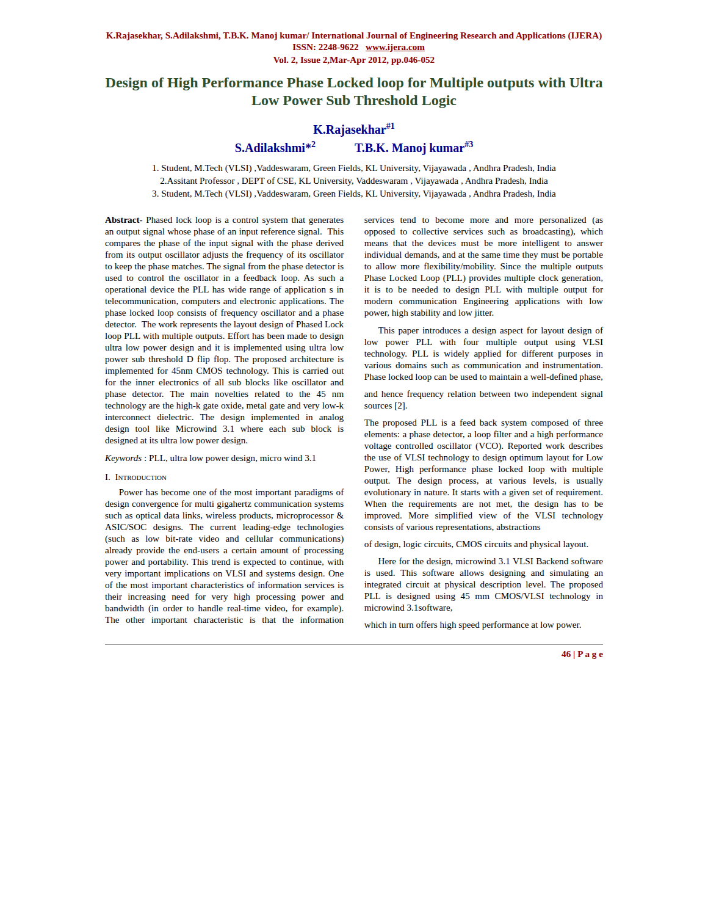K.Rajasekhar, S.Adilakshmi, T.B.K. Manoj kumar/ International Journal of Engineering Research and Applications (IJERA) ISSN: 2248-9622 www.ijera.com Vol. 2, Issue 2,Mar-Apr 2012, pp.046-052
Design of High Performance Phase Locked loop for Multiple outputs with Ultra Low Power Sub Threshold Logic
K.Rajasekhar#1
S.Adilakshmi*2 T.B.K. Manoj kumar#3
1. Student, M.Tech (VLSI) ,Vaddeswaram, Green Fields, KL University, Vijayawada , Andhra Pradesh, India
2.Assitant Professor , DEPT of CSE, KL University, Vaddeswaram , Vijayawada , Andhra Pradesh, India
3. Student, M.Tech (VLSI) ,Vaddeswaram, Green Fields, KL University, Vijayawada , Andhra Pradesh, India
Abstract- Phased lock loop is a control system that generates an output signal whose phase of an input reference signal. This compares the phase of the input signal with the phase derived from its output oscillator adjusts the frequency of its oscillator to keep the phase matches. The signal from the phase detector is used to control the oscillator in a feedback loop. As such a operational device the PLL has wide range of application s in telecommunication, computers and electronic applications. The phase locked loop consists of frequency oscillator and a phase detector. The work represents the layout design of Phased Lock loop PLL with multiple outputs. Effort has been made to design ultra low power design and it is implemented using ultra low power sub threshold D flip flop. The proposed architecture is implemented for 45nm CMOS technology. This is carried out for the inner electronics of all sub blocks like oscillator and phase detector. The main novelties related to the 45 nm technology are the high-k gate oxide, metal gate and very low-k interconnect dielectric. The design implemented in analog design tool like Microwind 3.1 where each sub block is designed at its ultra low power design.
Keywords : PLL, ultra low power design, micro wind 3.1
I. Introduction
Power has become one of the most important paradigms of design convergence for multi gigahertz communication systems such as optical data links, wireless products, microprocessor & ASIC/SOC designs. The current leading-edge technologies (such as low bit-rate video and cellular communications) already provide the end-users a certain amount of processing power and portability. This trend is expected to continue, with very important implications on VLSI and systems design. One of the most important characteristics of information services is their increasing need for very high processing power and bandwidth (in order to handle real-time video, for example). The other important characteristic is that the information services tend to become more and more personalized (as opposed to collective services such as broadcasting), which means that the devices must be more intelligent to answer individual demands, and at the same time they must be portable to allow more flexibility/mobility. Since the multiple outputs Phase Locked Loop (PLL) provides multiple clock generation, it is to be needed to design PLL with multiple output for modern communication Engineering applications with low power, high stability and low jitter.
This paper introduces a design aspect for layout design of low power PLL with four multiple output using VLSI technology. PLL is widely applied for different purposes in various domains such as communication and instrumentation. Phase locked loop can be used to maintain a well-defined phase,
and hence frequency relation between two independent signal sources [2].
The proposed PLL is a feed back system composed of three elements: a phase detector, a loop filter and a high performance voltage controlled oscillator (VCO). Reported work describes the use of VLSI technology to design optimum layout for Low Power, High performance phase locked loop with multiple output. The design process, at various levels, is usually evolutionary in nature. It starts with a given set of requirement. When the requirements are not met, the design has to be improved. More simplified view of the VLSI technology consists of various representations, abstractions
of design, logic circuits, CMOS circuits and physical layout.
Here for the design, microwind 3.1 VLSI Backend software is used. This software allows designing and simulating an integrated circuit at physical description level. The proposed PLL is designed using 45 mm CMOS/VLSI technology in microwind 3.1software,
which in turn offers high speed performance at low power.
46 | P a g e